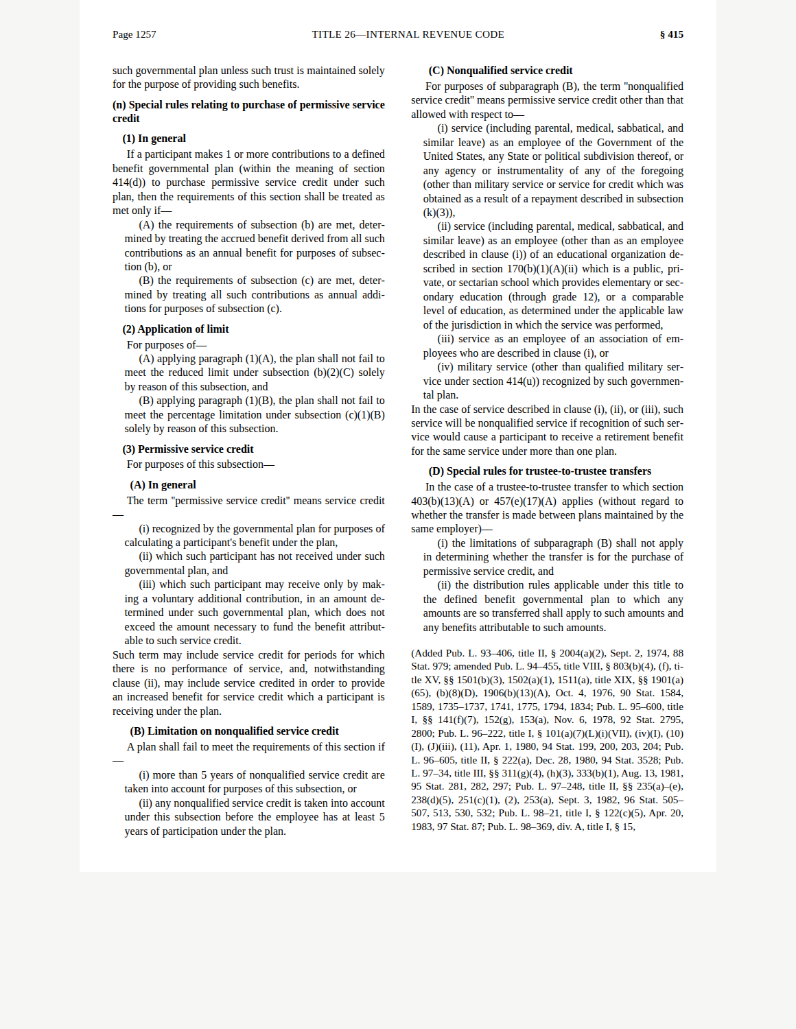Page 1257 TITLE 26—INTERNAL REVENUE CODE § 415
such governmental plan unless such trust is maintained solely for the purpose of providing such benefits.
(n) Special rules relating to purchase of permissive service credit
(1) In general
If a participant makes 1 or more contributions to a defined benefit governmental plan (within the meaning of section 414(d)) to purchase permissive service credit under such plan, then the requirements of this section shall be treated as met only if—
(A) the requirements of subsection (b) are met, determined by treating the accrued benefit derived from all such contributions as an annual benefit for purposes of subsection (b), or
(B) the requirements of subsection (c) are met, determined by treating all such contributions as annual additions for purposes of subsection (c).
(2) Application of limit
For purposes of—
(A) applying paragraph (1)(A), the plan shall not fail to meet the reduced limit under subsection (b)(2)(C) solely by reason of this subsection, and
(B) applying paragraph (1)(B), the plan shall not fail to meet the percentage limitation under subsection (c)(1)(B) solely by reason of this subsection.
(3) Permissive service credit
For purposes of this subsection—
(A) In general
The term ''permissive service credit'' means service credit—
(i) recognized by the governmental plan for purposes of calculating a participant's benefit under the plan,
(ii) which such participant has not received under such governmental plan, and
(iii) which such participant may receive only by making a voluntary additional contribution, in an amount determined under such governmental plan, which does not exceed the amount necessary to fund the benefit attributable to such service credit.
Such term may include service credit for periods for which there is no performance of service, and, notwithstanding clause (ii), may include service credited in order to provide an increased benefit for service credit which a participant is receiving under the plan.
(B) Limitation on nonqualified service credit
A plan shall fail to meet the requirements of this section if—
(i) more than 5 years of nonqualified service credit are taken into account for purposes of this subsection, or
(ii) any nonqualified service credit is taken into account under this subsection before the employee has at least 5 years of participation under the plan.
(C) Nonqualified service credit
For purposes of subparagraph (B), the term ''nonqualified service credit'' means permissive service credit other than that allowed with respect to—
(i) service (including parental, medical, sabbatical, and similar leave) as an employee of the Government of the United States, any State or political subdivision thereof, or any agency or instrumentality of any of the foregoing (other than military service or service for credit which was obtained as a result of a repayment described in subsection (k)(3)),
(ii) service (including parental, medical, sabbatical, and similar leave) as an employee (other than as an employee described in clause (i)) of an educational organization described in section 170(b)(1)(A)(ii) which is a public, private, or sectarian school which provides elementary or secondary education (through grade 12), or a comparable level of education, as determined under the applicable law of the jurisdiction in which the service was performed,
(iii) service as an employee of an association of employees who are described in clause (i), or
(iv) military service (other than qualified military service under section 414(u)) recognized by such governmental plan.
In the case of service described in clause (i), (ii), or (iii), such service will be nonqualified service if recognition of such service would cause a participant to receive a retirement benefit for the same service under more than one plan.
(D) Special rules for trustee-to-trustee transfers
In the case of a trustee-to-trustee transfer to which section 403(b)(13)(A) or 457(e)(17)(A) applies (without regard to whether the transfer is made between plans maintained by the same employer)—
(i) the limitations of subparagraph (B) shall not apply in determining whether the transfer is for the purchase of permissive service credit, and
(ii) the distribution rules applicable under this title to the defined benefit governmental plan to which any amounts are so transferred shall apply to such amounts and any benefits attributable to such amounts.
(Added Pub. L. 93–406, title II, § 2004(a)(2), Sept. 2, 1974, 88 Stat. 979; amended Pub. L. 94–455, title VIII, § 803(b)(4), (f), title XV, §§ 1501(b)(3), 1502(a)(1), 1511(a), title XIX, §§ 1901(a)(65), (b)(8)(D), 1906(b)(13)(A), Oct. 4, 1976, 90 Stat. 1584, 1589, 1735–1737, 1741, 1775, 1794, 1834; Pub. L. 95–600, title I, §§ 141(f)(7), 152(g), 153(a), Nov. 6, 1978, 92 Stat. 2795, 2800; Pub. L. 96–222, title I, § 101(a)(7)(L)(i)(VII), (iv)(I), (10)(I), (J)(iii), (11), Apr. 1, 1980, 94 Stat. 199, 200, 203, 204; Pub. L. 96–605, title II, § 222(a), Dec. 28, 1980, 94 Stat. 3528; Pub. L. 97–34, title III, §§ 311(g)(4), (h)(3), 333(b)(1), Aug. 13, 1981, 95 Stat. 281, 282, 297; Pub. L. 97–248, title II, §§ 235(a)–(e), 238(d)(5), 251(c)(1), (2), 253(a), Sept. 3, 1982, 96 Stat. 505–507, 513, 530, 532; Pub. L. 98–21, title I, § 122(c)(5), Apr. 20, 1983, 97 Stat. 87; Pub. L. 98–369, div. A, title I, § 15,